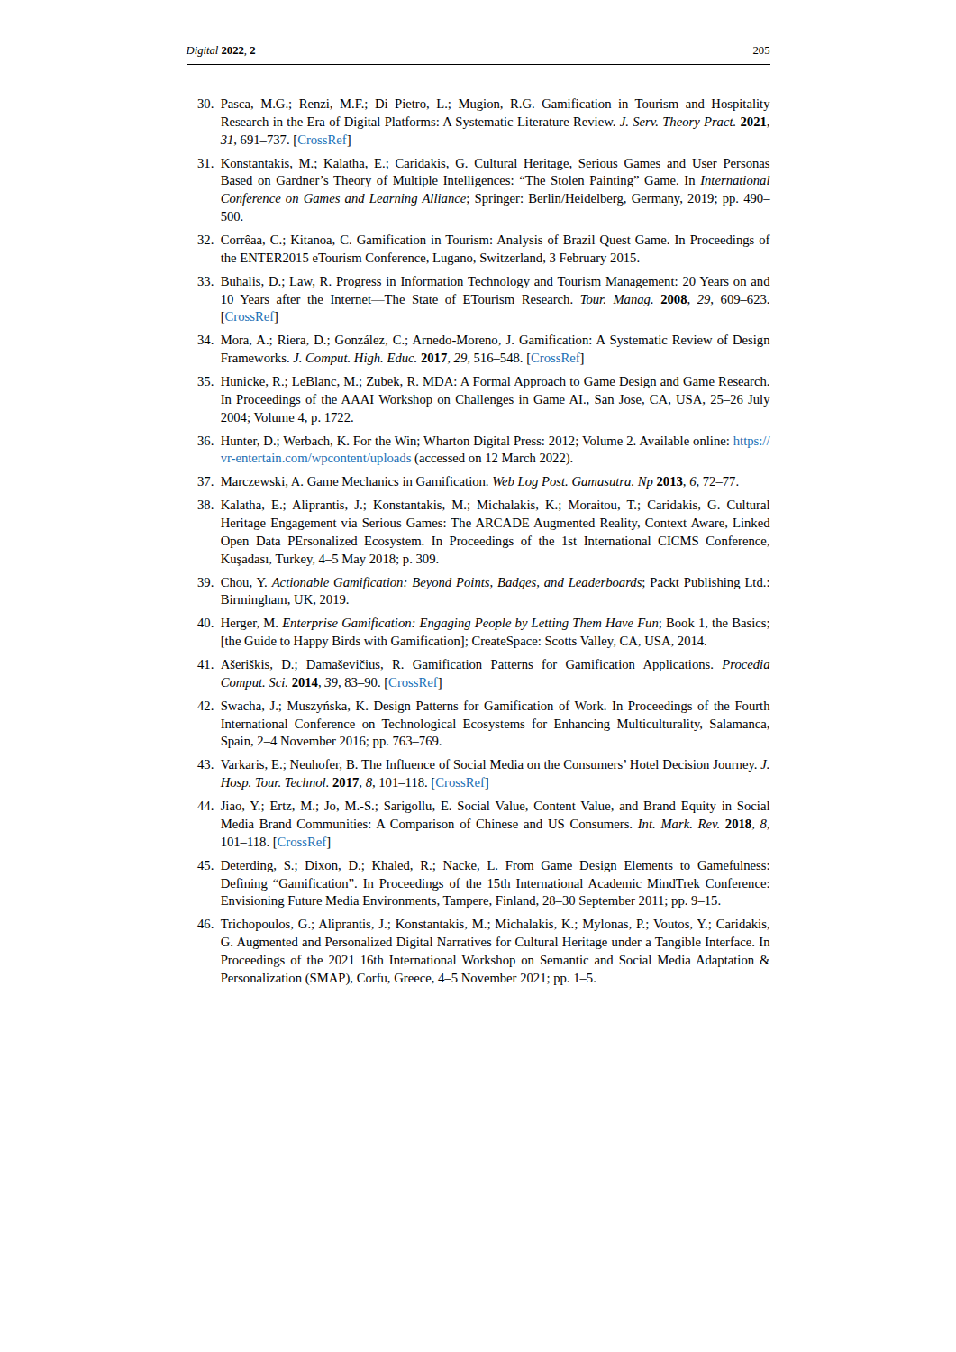Digital 2022, 2 205
30. Pasca, M.G.; Renzi, M.F.; Di Pietro, L.; Mugion, R.G. Gamification in Tourism and Hospitality Research in the Era of Digital Platforms: A Systematic Literature Review. J. Serv. Theory Pract. 2021, 31, 691–737. [CrossRef]
31. Konstantakis, M.; Kalatha, E.; Caridakis, G. Cultural Heritage, Serious Games and User Personas Based on Gardner’s Theory of Multiple Intelligences: “The Stolen Painting” Game. In International Conference on Games and Learning Alliance; Springer: Berlin/Heidelberg, Germany, 2019; pp. 490–500.
32. Corrêaa, C.; Kitanoa, C. Gamification in Tourism: Analysis of Brazil Quest Game. In Proceedings of the ENTER2015 eTourism Conference, Lugano, Switzerland, 3 February 2015.
33. Buhalis, D.; Law, R. Progress in Information Technology and Tourism Management: 20 Years on and 10 Years after the Internet—The State of ETourism Research. Tour. Manag. 2008, 29, 609–623. [CrossRef]
34. Mora, A.; Riera, D.; González, C.; Arnedo-Moreno, J. Gamification: A Systematic Review of Design Frameworks. J. Comput. High. Educ. 2017, 29, 516–548. [CrossRef]
35. Hunicke, R.; LeBlanc, M.; Zubek, R. MDA: A Formal Approach to Game Design and Game Research. In Proceedings of the AAAI Workshop on Challenges in Game AI., San Jose, CA, USA, 25–26 July 2004; Volume 4, p. 1722.
36. Hunter, D.; Werbach, K. For the Win; Wharton Digital Press: 2012; Volume 2. Available online: https://vr-entertain.com/wpcontent/uploads (accessed on 12 March 2022).
37. Marczewski, A. Game Mechanics in Gamification. Web Log Post. Gamasutra. Np 2013, 6, 72–77.
38. Kalatha, E.; Aliprantis, J.; Konstantakis, M.; Michalakis, K.; Moraitou, T.; Caridakis, G. Cultural Heritage Engagement via Serious Games: The ARCADE Augmented Reality, Context Aware, Linked Open Data PErsonalized Ecosystem. In Proceedings of the 1st International CICMS Conference, Kuşadası, Turkey, 4–5 May 2018; p. 309.
39. Chou, Y. Actionable Gamification: Beyond Points, Badges, and Leaderboards; Packt Publishing Ltd.: Birmingham, UK, 2019.
40. Herger, M. Enterprise Gamification: Engaging People by Letting Them Have Fun; Book 1, the Basics; [the Guide to Happy Birds with Gamification]; CreateSpace: Scotts Valley, CA, USA, 2014.
41. Ašeriškis, D.; Damaševičius, R. Gamification Patterns for Gamification Applications. Procedia Comput. Sci. 2014, 39, 83–90. [CrossRef]
42. Swacha, J.; Muszyńska, K. Design Patterns for Gamification of Work. In Proceedings of the Fourth International Conference on Technological Ecosystems for Enhancing Multiculturality, Salamanca, Spain, 2–4 November 2016; pp. 763–769.
43. Varkaris, E.; Neuhofer, B. The Influence of Social Media on the Consumers’ Hotel Decision Journey. J. Hosp. Tour. Technol. 2017, 8, 101–118. [CrossRef]
44. Jiao, Y.; Ertz, M.; Jo, M.-S.; Sarigollu, E. Social Value, Content Value, and Brand Equity in Social Media Brand Communities: A Comparison of Chinese and US Consumers. Int. Mark. Rev. 2018, 8, 101–118. [CrossRef]
45. Deterding, S.; Dixon, D.; Khaled, R.; Nacke, L. From Game Design Elements to Gamefulness: Defining “Gamification”. In Proceedings of the 15th International Academic MindTrek Conference: Envisioning Future Media Environments, Tampere, Finland, 28–30 September 2011; pp. 9–15.
46. Trichopoulos, G.; Aliprantis, J.; Konstantakis, M.; Michalakis, K.; Mylonas, P.; Voutos, Y.; Caridakis, G. Augmented and Personalized Digital Narratives for Cultural Heritage under a Tangible Interface. In Proceedings of the 2021 16th International Workshop on Semantic and Social Media Adaptation & Personalization (SMAP), Corfu, Greece, 4–5 November 2021; pp. 1–5.